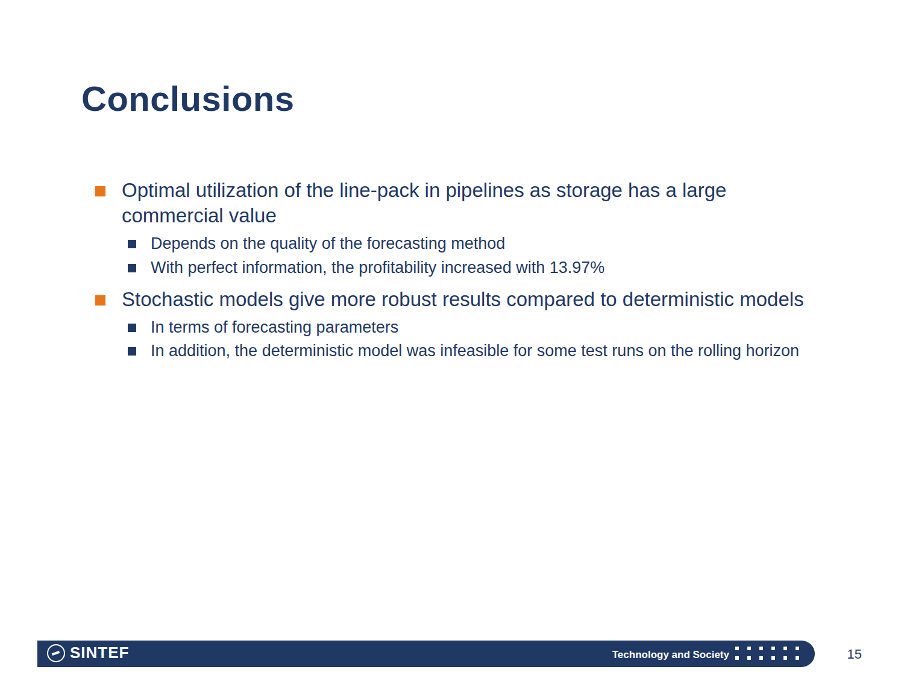Conclusions
Optimal utilization of the line-pack in pipelines as storage has a large commercial value
Depends on the quality of the forecasting method
With perfect information, the profitability increased with 13.97%
Stochastic models give more robust results compared to deterministic models
In terms of forecasting parameters
In addition, the deterministic model was infeasible for some test runs on the rolling horizon
SINTEF
Technology and Society
15